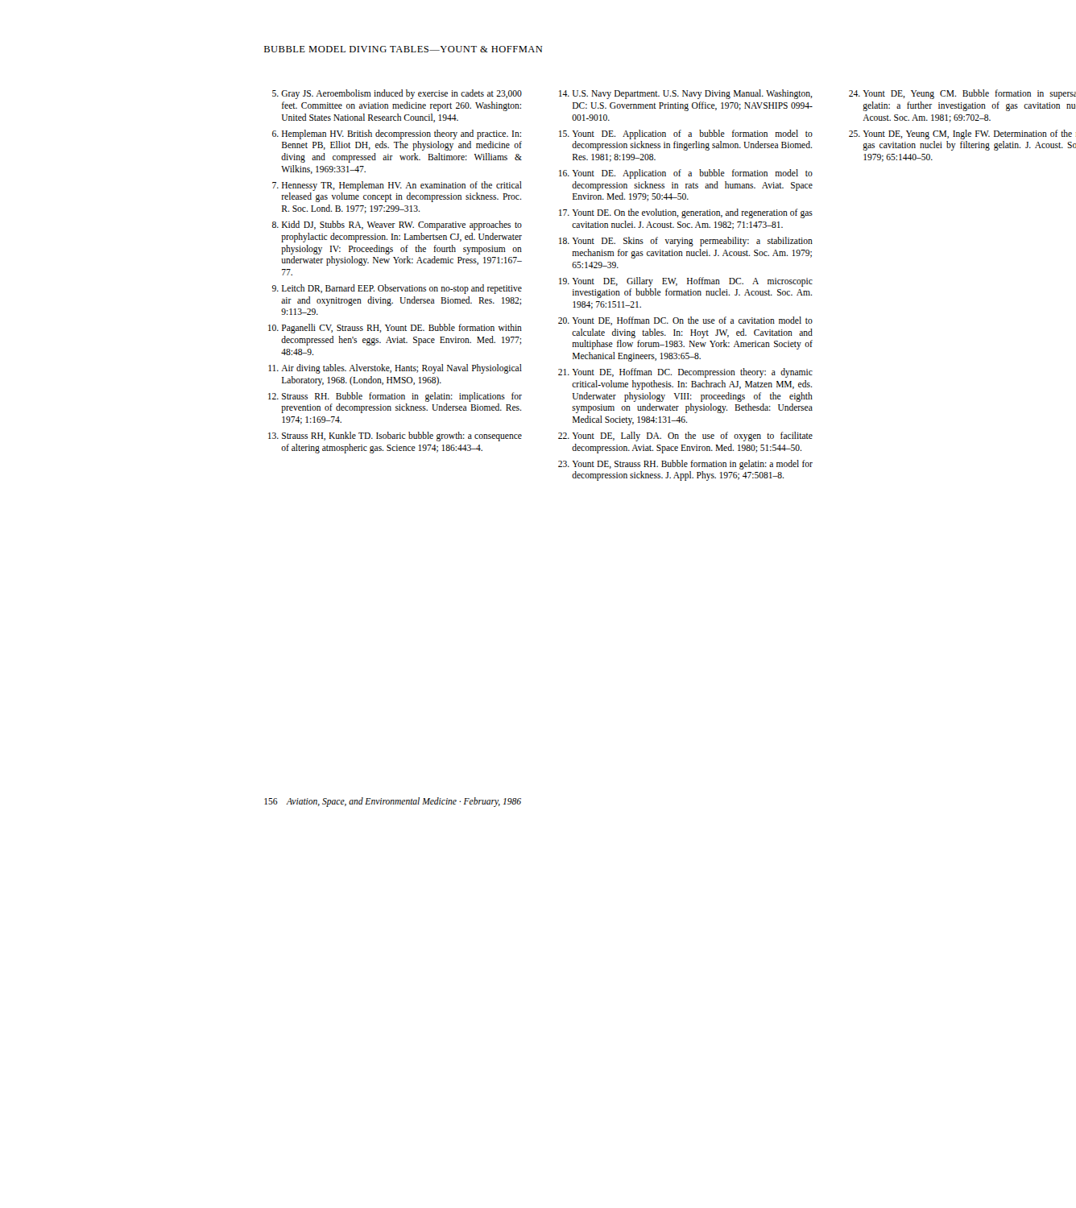BUBBLE MODEL DIVING TABLES—YOUNT & HOFFMAN
Gray JS. Aeroembolism induced by exercise in cadets at 23,000 feet. Committee on aviation medicine report 260. Washington: United States National Research Council, 1944.
Hempleman HV. British decompression theory and practice. In: Bennet PB, Elliot DH, eds. The physiology and medicine of diving and compressed air work. Baltimore: Williams & Wilkins, 1969:331–47.
Hennessy TR, Hempleman HV. An examination of the critical released gas volume concept in decompression sickness. Proc. R. Soc. Lond. B. 1977; 197:299–313.
Kidd DJ, Stubbs RA, Weaver RW. Comparative approaches to prophylactic decompression. In: Lambertsen CJ, ed. Underwater physiology IV: Proceedings of the fourth symposium on underwater physiology. New York: Academic Press, 1971:167–77.
Leitch DR, Barnard EEP. Observations on no-stop and repetitive air and oxynitrogen diving. Undersea Biomed. Res. 1982; 9:113–29.
Paganelli CV, Strauss RH, Yount DE. Bubble formation within decompressed hen's eggs. Aviat. Space Environ. Med. 1977; 48:48–9.
Air diving tables. Alverstoke, Hants; Royal Naval Physiological Laboratory, 1968. (London, HMSO, 1968).
Strauss RH. Bubble formation in gelatin: implications for prevention of decompression sickness. Undersea Biomed. Res. 1974; 1:169–74.
Strauss RH, Kunkle TD. Isobaric bubble growth: a consequence of altering atmospheric gas. Science 1974; 186:443–4.
U.S. Navy Department. U.S. Navy Diving Manual. Washington, DC: U.S. Government Printing Office, 1970; NAVSHIPS 0994-001-9010.
Yount DE. Application of a bubble formation model to decompression sickness in fingerling salmon. Undersea Biomed. Res. 1981; 8:199–208.
Yount DE. Application of a bubble formation model to decompression sickness in rats and humans. Aviat. Space Environ. Med. 1979; 50:44–50.
Yount DE. On the evolution, generation, and regeneration of gas cavitation nuclei. J. Acoust. Soc. Am. 1982; 71:1473–81.
Yount DE. Skins of varying permeability: a stabilization mechanism for gas cavitation nuclei. J. Acoust. Soc. Am. 1979; 65:1429–39.
Yount DE, Gillary EW, Hoffman DC. A microscopic investigation of bubble formation nuclei. J. Acoust. Soc. Am. 1984; 76:1511–21.
Yount DE, Hoffman DC. On the use of a cavitation model to calculate diving tables. In: Hoyt JW, ed. Cavitation and multiphase flow forum–1983. New York: American Society of Mechanical Engineers, 1983:65–8.
Yount DE, Hoffman DC. Decompression theory: a dynamic critical-volume hypothesis. In: Bachrach AJ, Matzen MM, eds. Underwater physiology VIII: proceedings of the eighth symposium on underwater physiology. Bethesda: Undersea Medical Society, 1984:131–46.
Yount DE, Lally DA. On the use of oxygen to facilitate decompression. Aviat. Space Environ. Med. 1980; 51:544–50.
Yount DE, Strauss RH. Bubble formation in gelatin: a model for decompression sickness. J. Appl. Phys. 1976; 47:5081–8.
Yount DE, Yeung CM. Bubble formation in supersaturated gelatin: a further investigation of gas cavitation nuclei. J. Acoust. Soc. Am. 1981; 69:702–8.
Yount DE, Yeung CM, Ingle FW. Determination of the radii of gas cavitation nuclei by filtering gelatin. J. Acoust. Soc. Am. 1979; 65:1440–50.
156 Aviation, Space, and Environmental Medicine · February, 1986